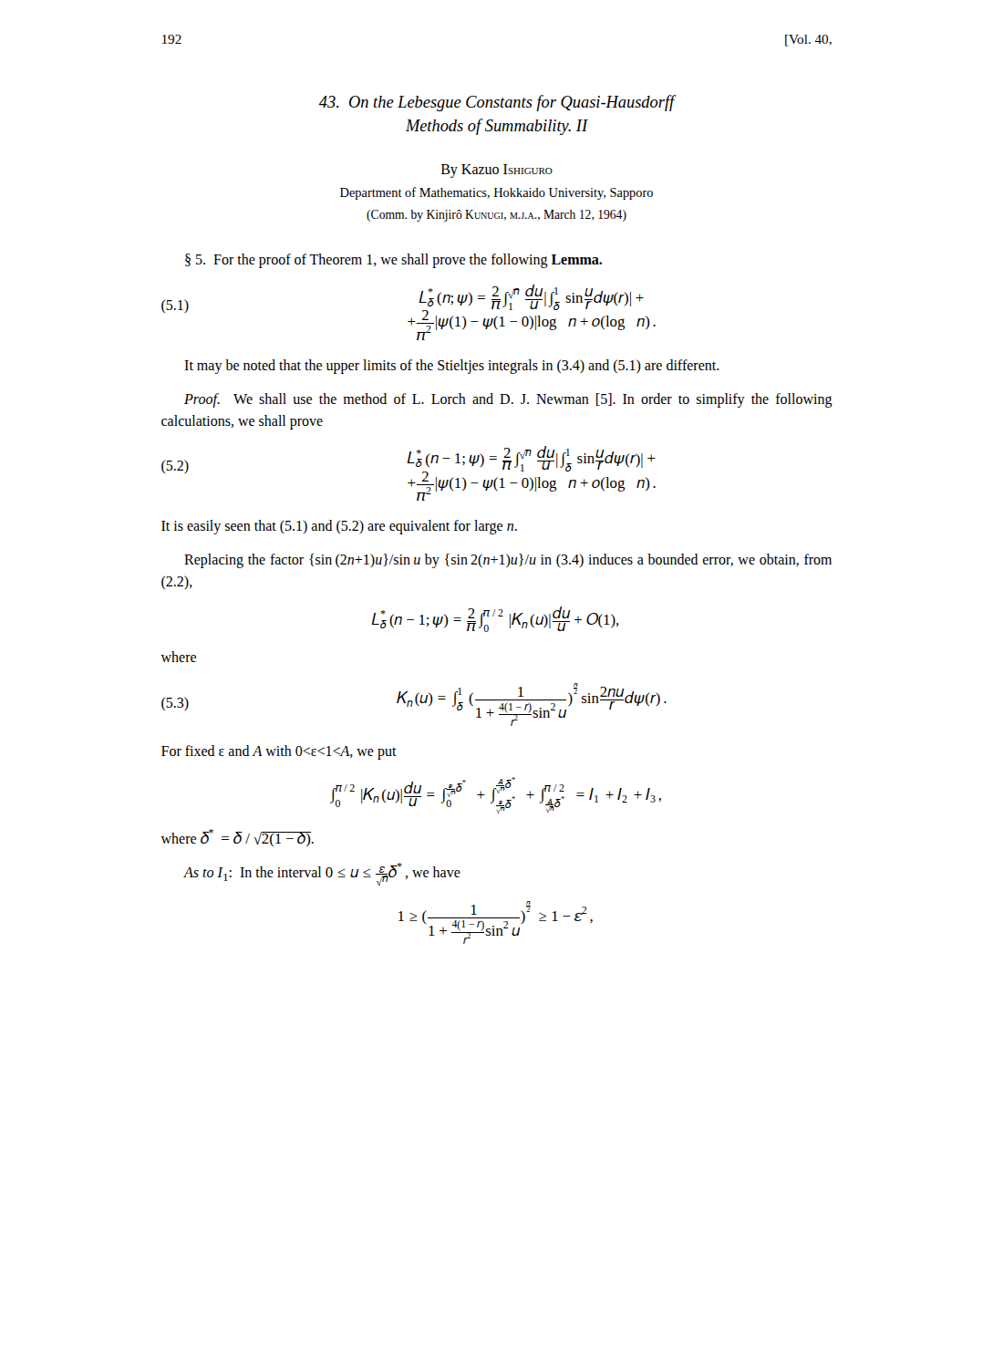192 [Vol. 40,
43. On the Lebesgue Constants for Quasi-Hausdorff
Methods of Summability. II
By Kazuo Ishiguro
Department of Mathematics, Hokkaido University, Sapporo
(Comm. by Kinjirô Kunugi, m.j.a., March 12, 1964)
§ 5. For the proof of Theorem 1, we shall prove the following Lemma.
(5.1)
Lδ* (n;ψ) = 2π ∫ 1 n duu | ∫ δ 1 sin ur dψ(r) | + + 2π2 | ψ(1) − ψ(1−0) | log n + o(log n) .
It may be noted that the upper limits of the Stieltjes integrals in (3.4) and (5.1) are different.
Proof. We shall use the method of L. Lorch and D. J. Newman [5]. In order to simplify the following calculations, we shall prove
(5.2)
Lδ* (n−1;ψ) = 2π ∫ 1 n duu | ∫ δ 1 sin ur dψ(r) | + + 2π2 | ψ(1) − ψ(1−0) | log n + o(log n) .
It is easily seen that (5.1) and (5.2) are equivalent for large n.
Replacing the factor {sin (2n+1)u}/sin u by {sin 2(n+1)u}/u in (3.4) induces a bounded error, we obtain, from (2.2),
Lδ* (n−1;ψ) = 2π ∫ 0 π/2 | Kn (u) | duu + O(1) ,
where
(5.3)
Kn (u) = ∫ δ 1 ( 1 1+ 4(1−r) r2 sin2u ) n2 sin 2nu r dψ(r) .
For fixed ε and A with 0<ε<1<A, we put
∫ 0 π/2 | Kn (u) | duu = ∫ 0 εn δ* + ∫ εn δ* An δ* + ∫ An δ* π/2 = I1 + I2 + I3 ,
where δ*=δ/2(1−δ).
As to I1: In the interval 0≤u≤εnδ*, we have
1 ≥ ( 1 1+ 4(1−r) r2 sin2u ) n2 ≥ 1−ε2 ,